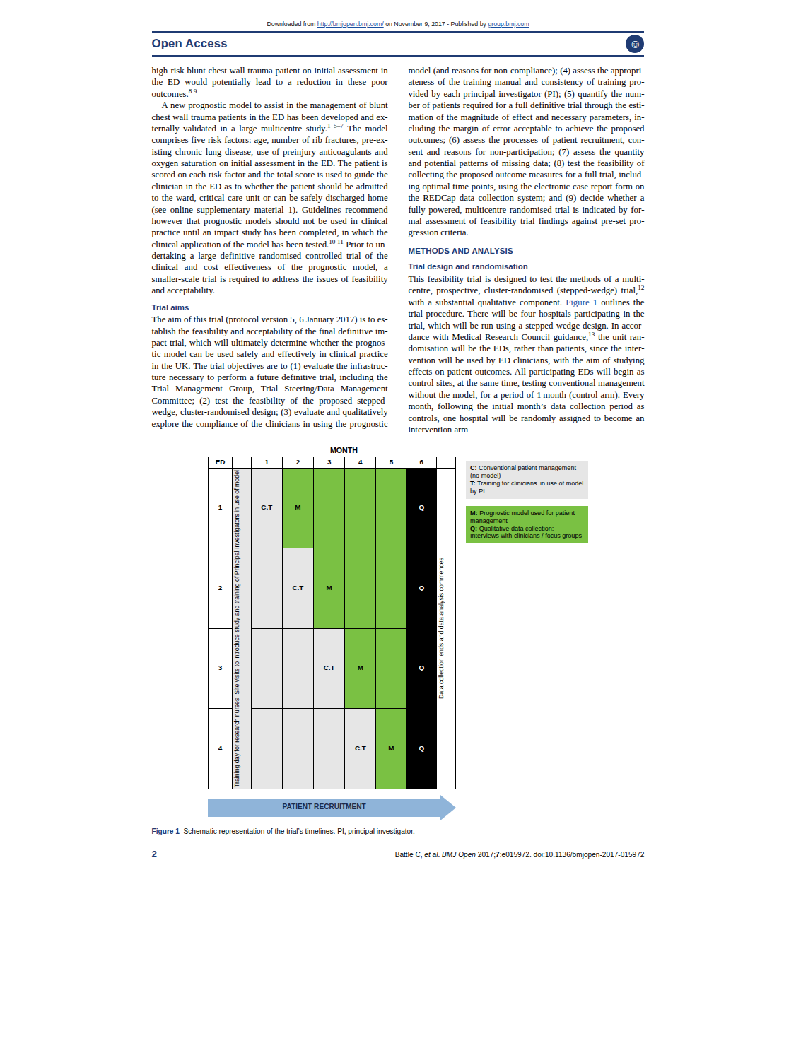Downloaded from http://bmjopen.bmj.com/ on November 9, 2017 - Published by group.bmj.com
Open Access
☺
high-risk blunt chest wall trauma patient on initial assessment in the ED would potentially lead to a reduction in these poor outcomes.8 9
A new prognostic model to assist in the management of blunt chest wall trauma patients in the ED has been developed and externally validated in a large multicentre study.1 5–7 The model comprises five risk factors: age, number of rib fractures, pre-existing chronic lung disease, use of preinjury anticoagulants and oxygen saturation on initial assessment in the ED. The patient is scored on each risk factor and the total score is used to guide the clinician in the ED as to whether the patient should be admitted to the ward, critical care unit or can be safely discharged home (see online supplementary material 1). Guidelines recommend however that prognostic models should not be used in clinical practice until an impact study has been completed, in which the clinical application of the model has been tested.10 11 Prior to undertaking a large definitive randomised controlled trial of the clinical and cost effectiveness of the prognostic model, a smaller-scale trial is required to address the issues of feasibility and acceptability.
Trial aims
The aim of this trial (protocol version 5, 6 January 2017) is to establish the feasibility and acceptability of the final definitive impact trial, which will ultimately determine whether the prognostic model can be used safely and effectively in clinical practice in the UK. The trial objectives are to (1) evaluate the infrastructure necessary to perform a future definitive trial, including the Trial Management Group, Trial Steering/Data Management Committee; (2) test the feasibility of the proposed stepped-wedge, cluster-randomised design; (3) evaluate and qualitatively explore the compliance of the clinicians in using the prognostic model (and reasons for non-compliance); (4) assess the appropriateness of the training manual and consistency of training provided by each principal investigator (PI); (5) quantify the number of patients required for a full definitive trial through the estimation of the magnitude of effect and necessary parameters, including the margin of error acceptable to achieve the proposed outcomes; (6) assess the processes of patient recruitment, consent and reasons for non-participation; (7) assess the quantity and potential patterns of missing data; (8) test the feasibility of collecting the proposed outcome measures for a full trial, including optimal time points, using the electronic case report form on the REDCap data collection system; and (9) decide whether a fully powered, multicentre randomised trial is indicated by formal assessment of feasibility trial findings against pre-set progression criteria.
Methods and analysis
Trial design and randomisation
This feasibility trial is designed to test the methods of a multicentre, prospective, cluster-randomised (stepped-wedge) trial,12 with a substantial qualitative component. Figure 1 outlines the trial procedure. There will be four hospitals participating in the trial, which will be run using a stepped-wedge design. In accordance with Medical Research Council guidance,13 the unit randomisation will be the EDs, rather than patients, since the intervention will be used by ED clinicians, with the aim of studying effects on patient outcomes. All participating EDs will begin as control sites, at the same time, testing conventional management without the model, for a period of 1 month (control arm). Every month, following the initial month’s data collection period as controls, one hospital will be randomly assigned to become an intervention arm
| | | MONTH | |
| ED | | 1 | 2 | 3 | 4 | 5 | 6 | |
| 1 | Training day for research nurses. Site visits to introduce study and training of Principal Investigators in use of model | C.T | M | | | | Q | Data collection ends and data analysis commences |
| 2 | | C.T | M | | | Q |
| 3 | | | C.T | M | | Q |
| 4 | | | | C.T | M | Q |
PATIENT RECRUITMENT
C: Conventional patient management (no model)
T: Training for clinicians  in use of model by PI
M: Prognostic model used for patient management
Q: Qualitative data collection: Interviews with clinicians / focus groups
Figure 1 Schematic representation of the trial’s timelines. PI, principal investigator.
2
Battle C, et al. BMJ Open 2017;7:e015972. doi:10.1136/bmjopen-2017-015972